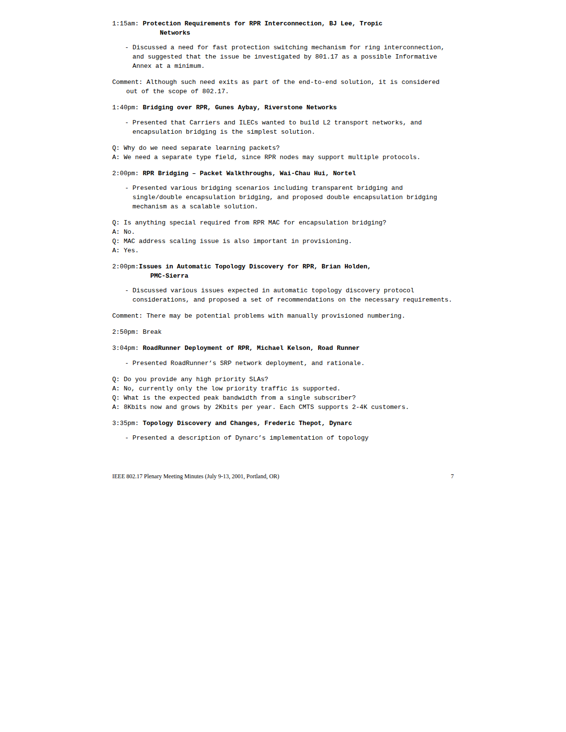1:15am: Protection Requirements for RPR Interconnection, BJ Lee, Tropic Networks
Discussed a need for fast protection switching mechanism for ring interconnection, and suggested that the issue be investigated by 801.17 as a possible Informative Annex at a minimum.
Comment: Although such need exits as part of the end-to-end solution, it is considered out of the scope of 802.17.
1:40pm: Bridging over RPR, Gunes Aybay, Riverstone Networks
Presented that Carriers and ILECs wanted to build L2 transport networks, and encapsulation bridging is the simplest solution.
Q: Why do we need separate learning packets?
A: We need a separate type field, since RPR nodes may support multiple protocols.
2:00pm: RPR Bridging – Packet Walkthroughs, Wai-Chau Hui, Nortel
Presented various bridging scenarios including transparent bridging and single/double encapsulation bridging, and proposed double encapsulation bridging mechanism as a scalable solution.
Q: Is anything special required from RPR MAC for encapsulation bridging?
A: No.
Q: MAC address scaling issue is also important in provisioning.
A: Yes.
2:00pm:Issues in Automatic Topology Discovery for RPR, Brian Holden, PMC-Sierra
Discussed various issues expected in automatic topology discovery protocol considerations, and proposed a set of recommendations on the necessary requirements.
Comment: There may be potential problems with manually provisioned numbering.
2:50pm: Break
3:04pm: RoadRunner Deployment of RPR, Michael Kelson, Road Runner
Presented RoadRunner’s SRP network deployment, and rationale.
Q: Do you provide any high priority SLAs?
A: No, currently only the low priority traffic is supported.
Q: What is the expected peak bandwidth from a single subscriber?
A: 8Kbits now and grows by 2Kbits per year. Each CMTS supports 2-4K customers.
3:35pm: Topology Discovery and Changes, Frederic Thepot, Dynarc
Presented a description of Dynarc’s implementation of topology
IEEE 802.17 Plenary Meeting Minutes (July 9-13, 2001, Portland, OR) 7